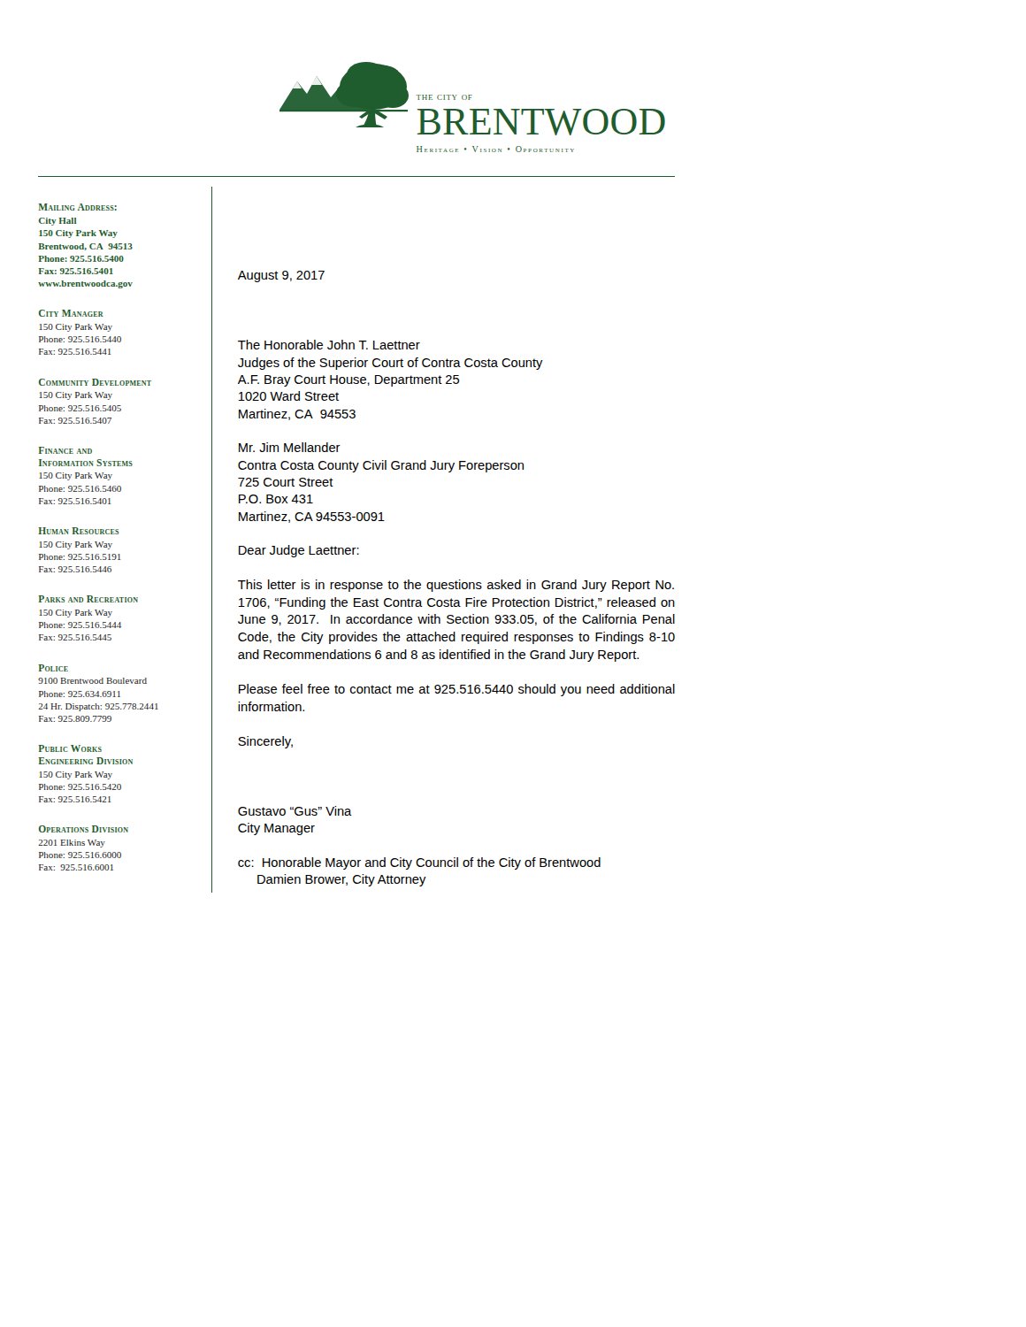The City of
BRENTWOOD
Heritage • Vision • Opportunity
Mailing Address:
City Hall
150 City Park Way
Brentwood, CA 94513
Phone: 925.516.5400
Fax: 925.516.5401
www.brentwoodca.gov
City Manager
150 City Park Way
Phone: 925.516.5440
Fax: 925.516.5441
Community Development
150 City Park Way
Phone: 925.516.5405
Fax: 925.516.5407
Finance and
Information Systems
150 City Park Way
Phone: 925.516.5460
Fax: 925.516.5401
Human Resources
150 City Park Way
Phone: 925.516.5191
Fax: 925.516.5446
Parks and Recreation
150 City Park Way
Phone: 925.516.5444
Fax: 925.516.5445
Police
9100 Brentwood Boulevard
Phone: 925.634.6911
24 Hr. Dispatch: 925.778.2441
Fax: 925.809.7799
Public Works
Engineering Division
150 City Park Way
Phone: 925.516.5420
Fax: 925.516.5421
Operations Division
2201 Elkins Way
Phone: 925.516.6000
Fax: 925.516.6001
August 9, 2017
The Honorable John T. Laettner
Judges of the Superior Court of Contra Costa County
A.F. Bray Court House, Department 25
1020 Ward Street
Martinez, CA 94553
Mr. Jim Mellander
Contra Costa County Civil Grand Jury Foreperson
725 Court Street
P.O. Box 431
Martinez, CA 94553-0091
Dear Judge Laettner:
This letter is in response to the questions asked in Grand Jury Report No. 1706, “Funding the East Contra Costa Fire Protection District,” released on June 9, 2017. In accordance with Section 933.05, of the California Penal Code, the City provides the attached required responses to Findings 8-10 and Recommendations 6 and 8 as identified in the Grand Jury Report.
Please feel free to contact me at 925.516.5440 should you need additional information.
Sincerely,
Gustavo “Gus” Vina
City Manager
cc: Honorable Mayor and City Council of the City of Brentwood
Damien Brower, City Attorney